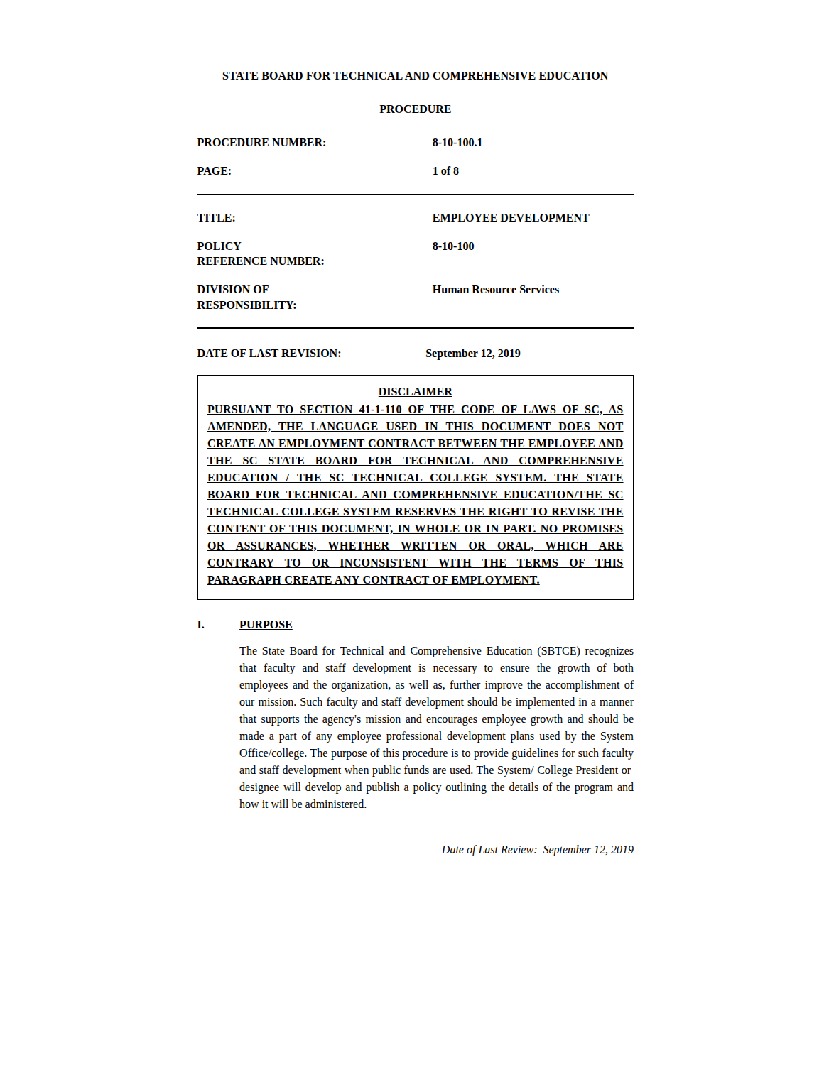STATE BOARD FOR TECHNICAL AND COMPREHENSIVE EDUCATION
PROCEDURE
| PROCEDURE NUMBER: | 8-10-100.1 |
| PAGE: | 1 of 8 |
| TITLE: | EMPLOYEE DEVELOPMENT |
| POLICY REFERENCE NUMBER: | 8-10-100 |
| DIVISION OF RESPONSIBILITY: | Human Resource Services |
DATE OF LAST REVISION: September 12, 2019
DISCLAIMER
PURSUANT TO SECTION 41-1-110 OF THE CODE OF LAWS OF SC, AS AMENDED, THE LANGUAGE USED IN THIS DOCUMENT DOES NOT CREATE AN EMPLOYMENT CONTRACT BETWEEN THE EMPLOYEE AND THE SC STATE BOARD FOR TECHNICAL AND COMPREHENSIVE EDUCATION / THE SC TECHNICAL COLLEGE SYSTEM. THE STATE BOARD FOR TECHNICAL AND COMPREHENSIVE EDUCATION/THE SC TECHNICAL COLLEGE SYSTEM RESERVES THE RIGHT TO REVISE THE CONTENT OF THIS DOCUMENT, IN WHOLE OR IN PART. NO PROMISES OR ASSURANCES, WHETHER WRITTEN OR ORAL, WHICH ARE CONTRARY TO OR INCONSISTENT WITH THE TERMS OF THIS PARAGRAPH CREATE ANY CONTRACT OF EMPLOYMENT.
I. PURPOSE
The State Board for Technical and Comprehensive Education (SBTCE) recognizes that faculty and staff development is necessary to ensure the growth of both employees and the organization, as well as, further improve the accomplishment of our mission. Such faculty and staff development should be implemented in a manner that supports the agency's mission and encourages employee growth and should be made a part of any employee professional development plans used by the System Office/college. The purpose of this procedure is to provide guidelines for such faculty and staff development when public funds are used. The System/ College President or designee will develop and publish a policy outlining the details of the program and how it will be administered.
Date of Last Review: September 12, 2019